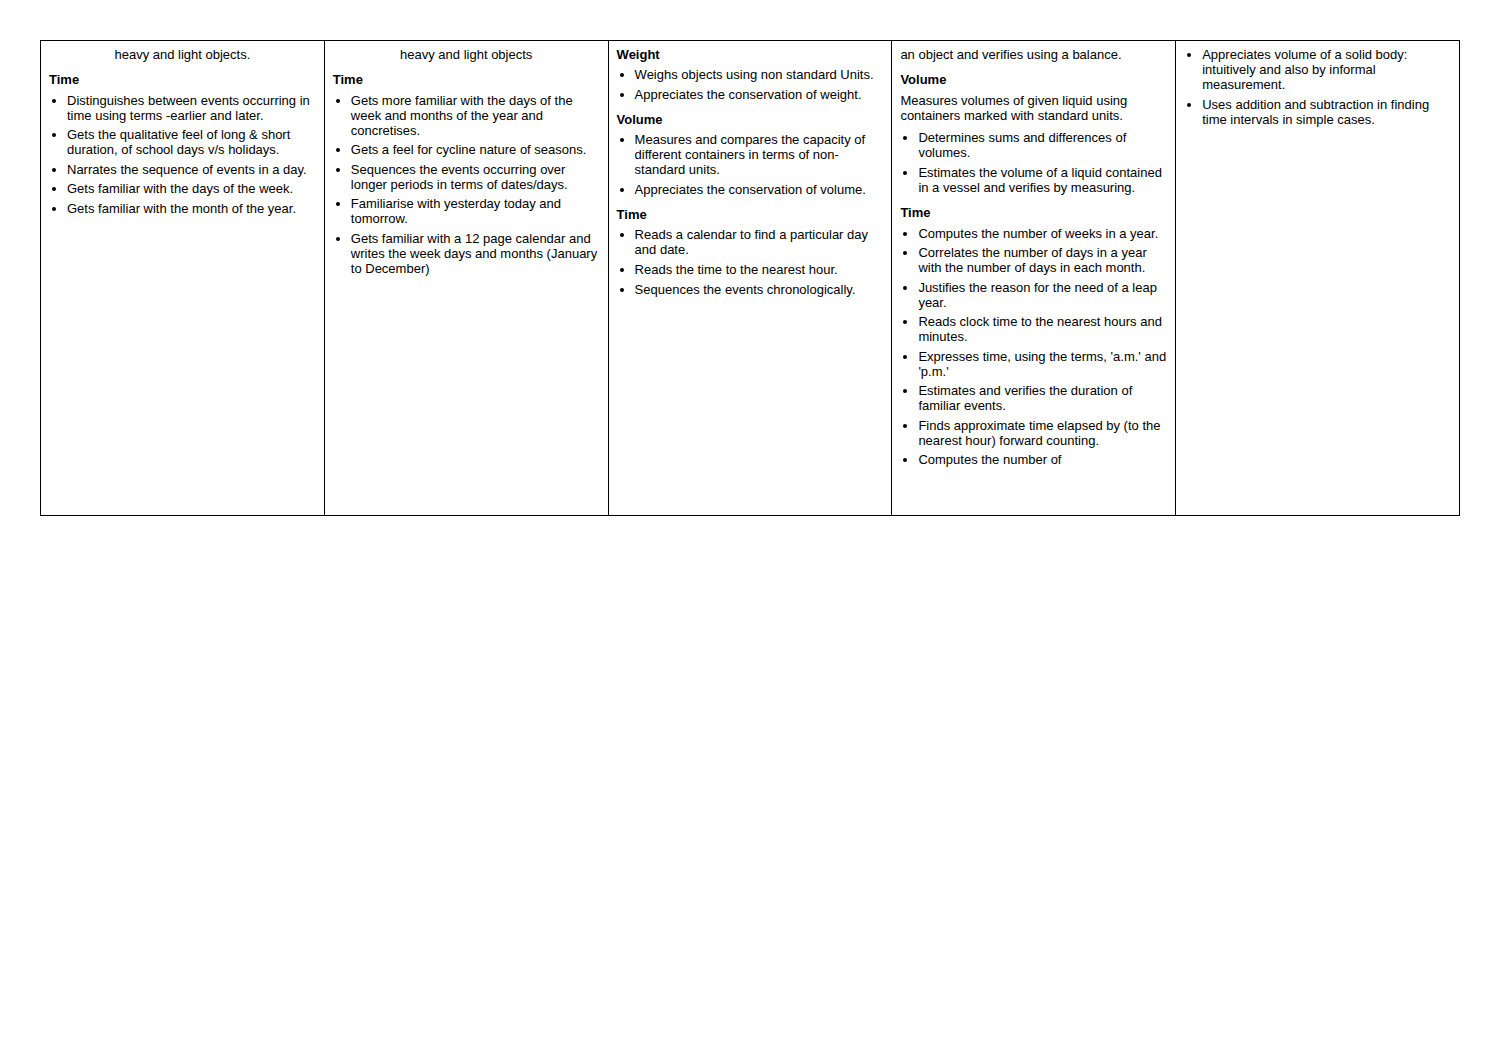| heavy and light objects. Time Distinguishes between events occurring in time using terms -earlier and later. Gets the qualitative feel of long & short duration, of school days v/s holidays. Narrates the sequence of events in a day. Gets familiar with the days of the week. Gets familiar with the month of the year. | heavy and light objects Time Gets more familiar with the days of the week and months of the year and concretises. Gets a feel for cycline nature of seasons. Sequences the events occurring over longer periods in terms of dates/days. Familiarise with yesterday today and tomorrow. Gets familiar with a 12 page calendar and writes the week days and months (January to December) | Weight Weighs objects using non standard Units. Appreciates the conservation of weight. Volume Measures and compares the capacity of different containers in terms of non-standard units. Appreciates the conservation of volume. Time Reads a calendar to find a particular day and date. Reads the time to the nearest hour. Sequences the events chronologically. | an object and verifies using a balance. Volume Measures volumes of given liquid using containers marked with standard units. Determines sums and differences of volumes. Estimates the volume of a liquid contained in a vessel and verifies by measuring. Time Computes the number of weeks in a year. Correlates the number of days in a year with the number of days in each month. Justifies the reason for the need of a leap year. Reads clock time to the nearest hours and minutes. Expresses time, using the terms, 'a.m.' and 'p.m.' Estimates and verifies the duration of familiar events. Finds approximate time elapsed by (to the nearest hour) forward counting. Computes the number of | Appreciates volume of a solid body: intuitively and also by informal measurement. Uses addition and subtraction in finding time intervals in simple cases. |